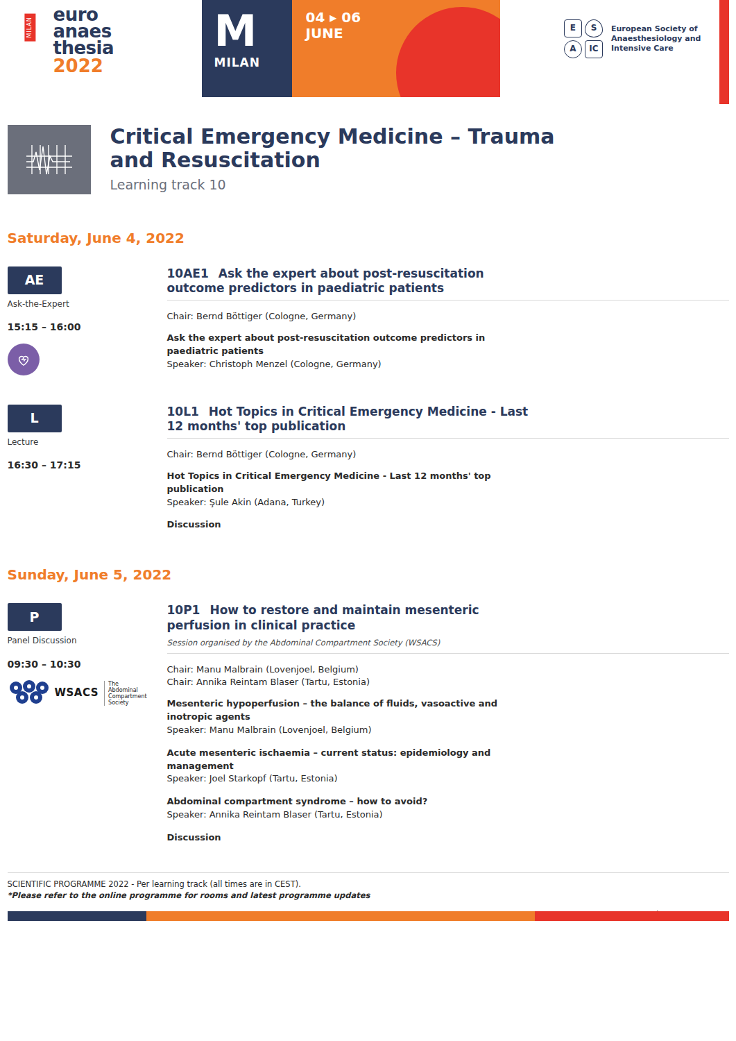MILAN
euro anaes thesia
2022
M
MILAN
04 ▸ 06
JUNE
E
S
A
IC
European Society of
Anaesthesiology and
Intensive Care
Critical Emergency Medicine – Trauma
and Resuscitation
Learning track 10
Saturday, June 4, 2022
AE
Ask-the-Expert
15:15 – 16:00
10AE1 Ask the expert about post-resuscitation
outcome predictors in paediatric patients
Chair: Bernd Böttiger (Cologne, Germany)
Ask the expert about post-resuscitation outcome predictors in
paediatric patients
Speaker: Christoph Menzel (Cologne, Germany)
L
Lecture
16:30 – 17:15
10L1 Hot Topics in Critical Emergency Medicine - Last
12 months' top publication
Chair: Bernd Böttiger (Cologne, Germany)
Hot Topics in Critical Emergency Medicine - Last 12 months' top
publication
Speaker: Şule Akin (Adana, Turkey)
Discussion
Sunday, June 5, 2022
P
Panel Discussion
09:30 – 10:30
WSACS
The
Abdominal
Compartment
Society
10P1 How to restore and maintain mesenteric
perfusion in clinical practice
Session organised by the Abdominal Compartment Society (WSACS)
Chair: Manu Malbrain (Lovenjoel, Belgium)
Chair: Annika Reintam Blaser (Tartu, Estonia)
Mesenteric hypoperfusion – the balance of fluids, vasoactive and
inotropic agents
Speaker: Manu Malbrain (Lovenjoel, Belgium)
Acute mesenteric ischaemia – current status: epidemiology and
management
Speaker: Joel Starkopf (Tartu, Estonia)
Abdominal compartment syndrome – how to avoid?
Speaker: Annika Reintam Blaser (Tartu, Estonia)
Discussion
SCIENTIFIC PROGRAMME 2022 - Per learning track (all times are in CEST).
*Please refer to the online programme for rooms and latest programme updates
Last update: 11 May 2022